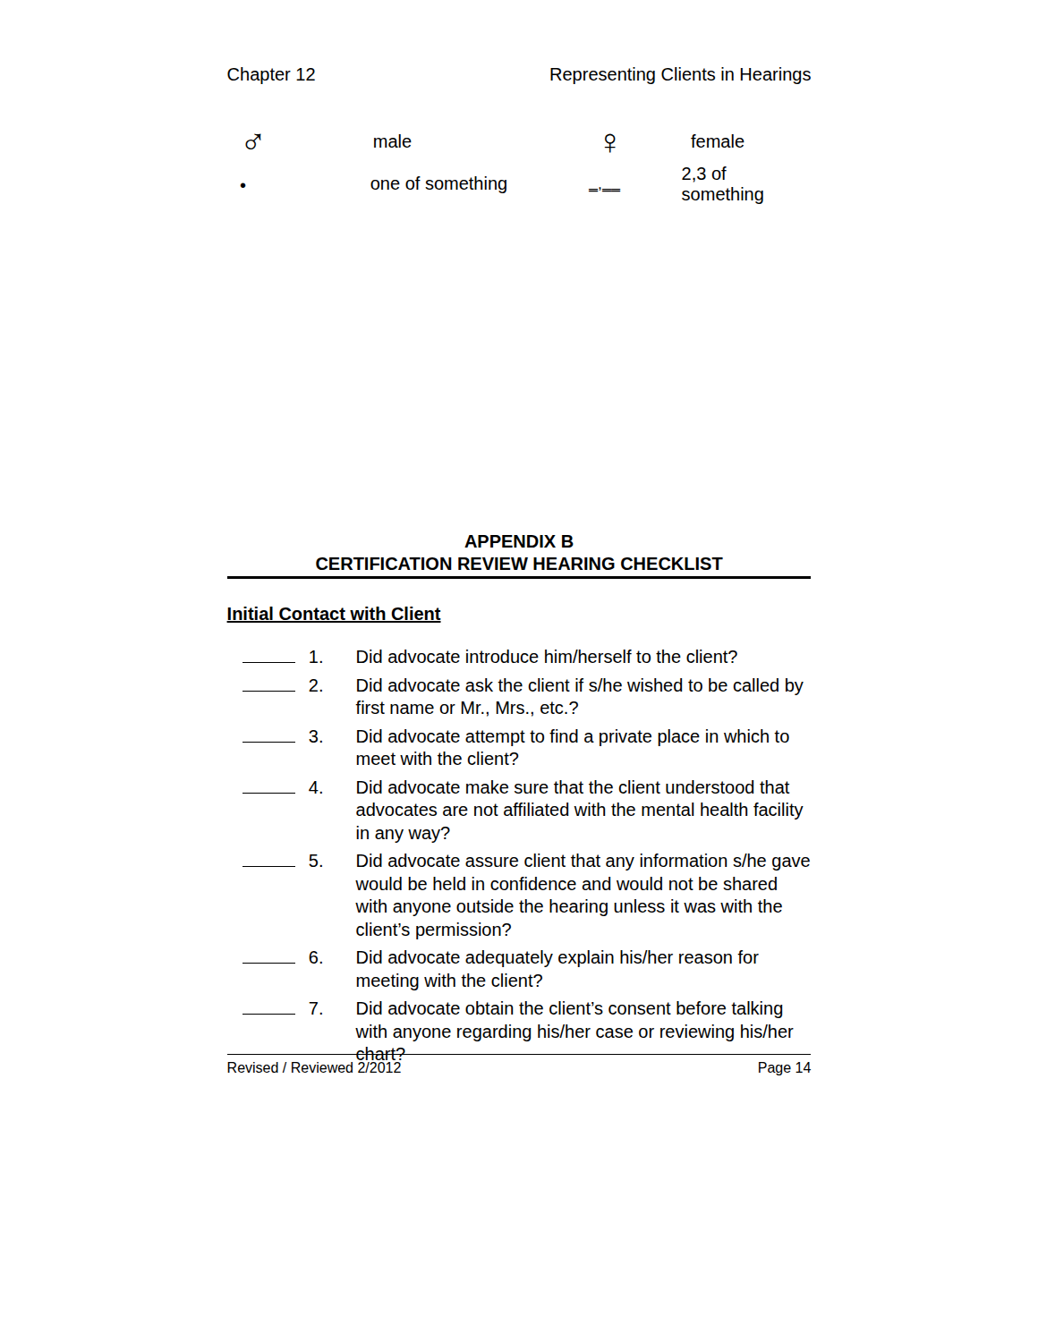Chapter 12
Representing Clients in Hearings
♂
male
♀
female
•
one of something
‗,‗‗
2,3 of something
APPENDIX B
CERTIFICATION REVIEW HEARING CHECKLIST
Initial Contact with Client
| | 1. | Did advocate introduce him/herself to the client? |
| | 2. | Did advocate ask the client if s/he wished to be called by first name or Mr., Mrs., etc.? |
| | 3. | Did advocate attempt to find a private place in which to meet with the client? |
| | 4. | Did advocate make sure that the client understood that advocates are not affiliated with the mental health facility in any way? |
| | 5. | Did advocate assure client that any information s/he gave would be held in confidence and would not be shared with anyone outside the hearing unless it was with the client’s permission? |
| | 6. | Did advocate adequately explain his/her reason for meeting with the client? |
| | 7. | Did advocate obtain the client’s consent before talking with anyone regarding his/her case or reviewing his/her chart? |
Revised / Reviewed 2/2012
Page 14